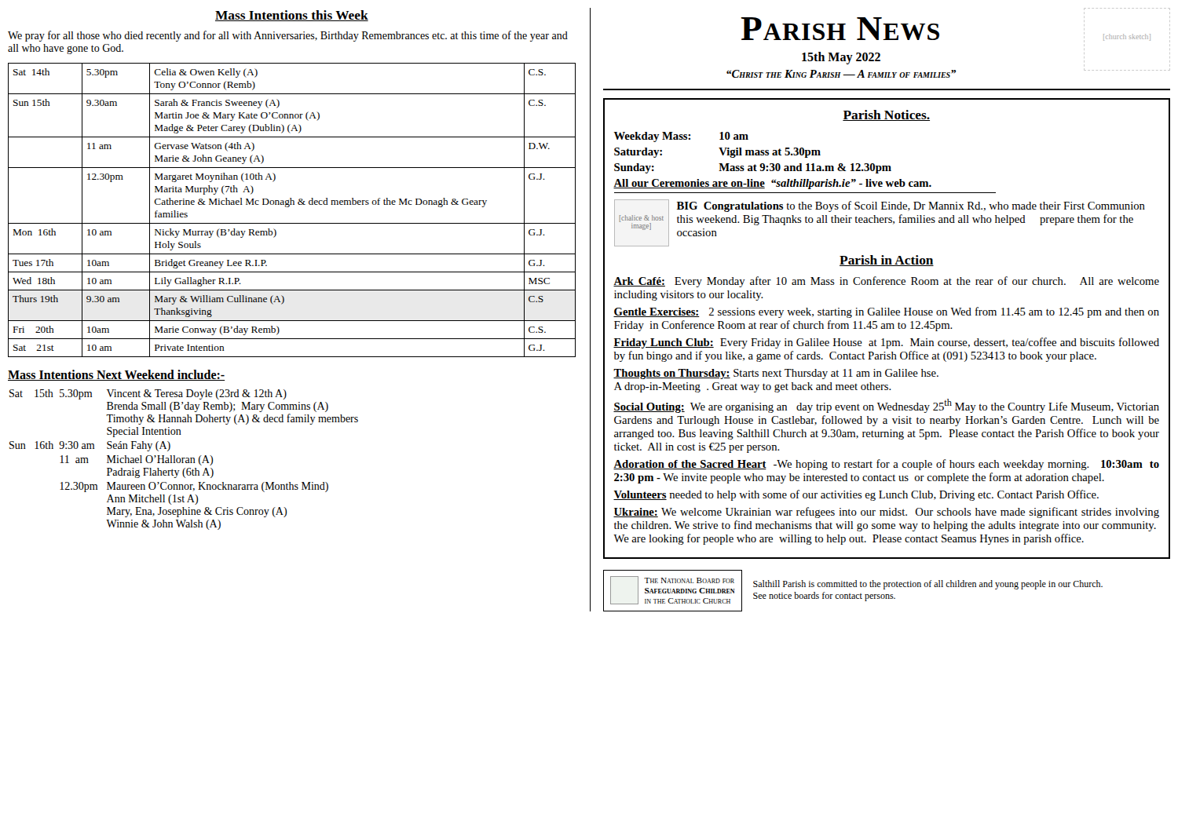Mass Intentions this Week
We pray for all those who died recently and for all with Anniversaries, Birthday Remembrances etc. at this time of the year and all who have gone to God.
| Sat 14th | 5.30pm | Celia & Owen Kelly (A) Tony O’Connor (Remb) | C.S. |
| Sun 15th | 9.30am | Sarah & Francis Sweeney (A) Martin Joe & Mary Kate O’Connor (A) Madge & Peter Carey (Dublin) (A) | C.S. |
| | 11 am | Gervase Watson (4th A) Marie & John Geaney (A) | D.W. |
| | 12.30pm | Margaret Moynihan (10th A) Marita Murphy (7th A) Catherine & Michael Mc Donagh & decd members of the Mc Donagh & Geary families | G.J. |
| Mon 16th | 10 am | Nicky Murray (B’day Remb) Holy Souls | G.J. |
| Tues 17th | 10am | Bridget Greaney Lee R.I.P. | G.J. |
| Wed 18th | 10 am | Lily Gallagher R.I.P. | MSC |
| Thurs 19th | 9.30 am | Mary & William Cullinane (A) Thanksgiving | C.S |
| Fri 20th | 10am | Marie Conway (B’day Remb) | C.S. |
| Sat 21st | 10 am | Private Intention | G.J. |
Mass Intentions Next Weekend include:-
| Sat 15th | 5.30pm | Vincent & Teresa Doyle (23rd & 12th A) Brenda Small (B’day Remb); Mary Commins (A) Timothy & Hannah Doherty (A) & decd family members Special Intention |
| Sun 16th | 9:30 am | Seán Fahy (A) |
| | 11 am | Michael O’Halloran (A) Padraig Flaherty (6th A) |
| | 12.30pm | Maureen O’Connor, Knocknararra (Months Mind) Ann Mitchell (1st A) Mary, Ena, Josephine & Cris Conroy (A) Winnie & John Walsh (A) |
[church sketch]
Parish News
15th May 2022
“Christ the King Parish — A family of families”
Parish Notices.
Weekday Mass: 10 am
Saturday: Vigil mass at 5.30pm
Sunday: Mass at 9:30 and 11a.m & 12.30pm
All our Ceremonies are on-line “salthillparish.ie” - live web cam.
[chalice & host image]
BIG Congratulations to the Boys of Scoil Einde, Dr Mannix Rd., who made their First Communion this weekend. Big Thaqnks to all their teachers, families and all who helped prepare them for the occasion
Parish in Action
Ark Café: Every Monday after 10 am Mass in Conference Room at the rear of our church. All are welcome including visitors to our locality.
Gentle Exercises: 2 sessions every week, starting in Galilee House on Wed from 11.45 am to 12.45 pm and then on Friday in Conference Room at rear of church from 11.45 am to 12.45pm.
Friday Lunch Club: Every Friday in Galilee House at 1pm. Main course, dessert, tea/coffee and biscuits followed by fun bingo and if you like, a game of cards. Contact Parish Office at (091) 523413 to book your place.
Thoughts on Thursday: Starts next Thursday at 11 am in Galilee hse.
A drop-in-Meeting . Great way to get back and meet others.
Social Outing: We are organising an day trip event on Wednesday 25th May to the Country Life Museum, Victorian Gardens and Turlough House in Castlebar, followed by a visit to nearby Horkan’s Garden Centre. Lunch will be arranged too. Bus leaving Salthill Church at 9.30am, returning at 5pm. Please contact the Parish Office to book your ticket. All in cost is €25 per person.
Adoration of the Sacred Heart -We hoping to restart for a couple of hours each weekday morning. 10:30am to 2:30 pm - We invite people who may be interested to contact us or complete the form at adoration chapel.
Volunteers needed to help with some of our activities eg Lunch Club, Driving etc. Contact Parish Office.
Ukraine: We welcome Ukrainian war refugees into our midst. Our schools have made significant strides involving the children. We strive to find mechanisms that will go some way to helping the adults integrate into our community. We are looking for people who are willing to help out. Please contact Seamus Hynes in parish office.
The National Board for
Safeguarding Children
in the Catholic Church
Salthill Parish is committed to the protection of all children and young people in our Church.
See notice boards for contact persons.